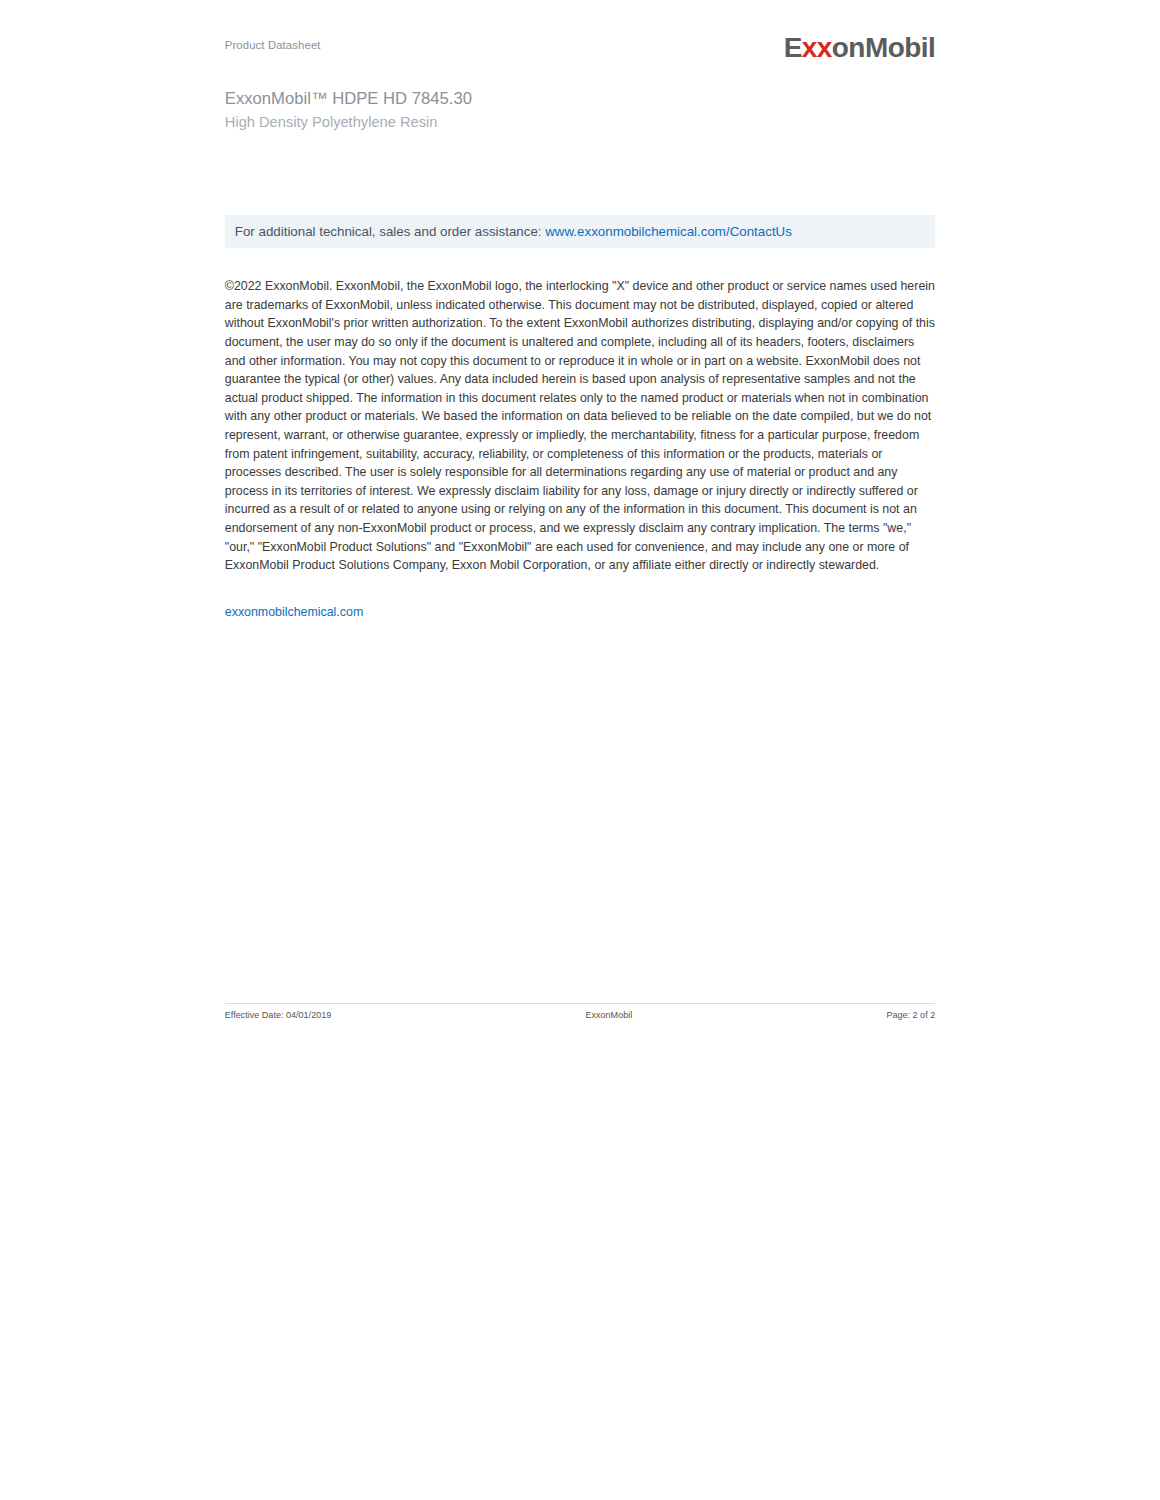Product Datasheet
ExxonMobil
ExxonMobil™ HDPE HD 7845.30
High Density Polyethylene Resin
For additional technical, sales and order assistance: www.exxonmobilchemical.com/ContactUs
©2022 ExxonMobil. ExxonMobil, the ExxonMobil logo, the interlocking "X" device and other product or service names used herein are trademarks of ExxonMobil, unless indicated otherwise. This document may not be distributed, displayed, copied or altered without ExxonMobil's prior written authorization. To the extent ExxonMobil authorizes distributing, displaying and/or copying of this document, the user may do so only if the document is unaltered and complete, including all of its headers, footers, disclaimers and other information. You may not copy this document to or reproduce it in whole or in part on a website. ExxonMobil does not guarantee the typical (or other) values. Any data included herein is based upon analysis of representative samples and not the actual product shipped. The information in this document relates only to the named product or materials when not in combination with any other product or materials. We based the information on data believed to be reliable on the date compiled, but we do not represent, warrant, or otherwise guarantee, expressly or impliedly, the merchantability, fitness for a particular purpose, freedom from patent infringement, suitability, accuracy, reliability, or completeness of this information or the products, materials or processes described. The user is solely responsible for all determinations regarding any use of material or product and any process in its territories of interest. We expressly disclaim liability for any loss, damage or injury directly or indirectly suffered or incurred as a result of or related to anyone using or relying on any of the information in this document. This document is not an endorsement of any non-ExxonMobil product or process, and we expressly disclaim any contrary implication. The terms "we," "our," "ExxonMobil Product Solutions" and "ExxonMobil" are each used for convenience, and may include any one or more of ExxonMobil Product Solutions Company, Exxon Mobil Corporation, or any affiliate either directly or indirectly stewarded.
exxonmobilchemical.com
Effective Date: 04/01/2019
ExxonMobil
Page: 2 of 2